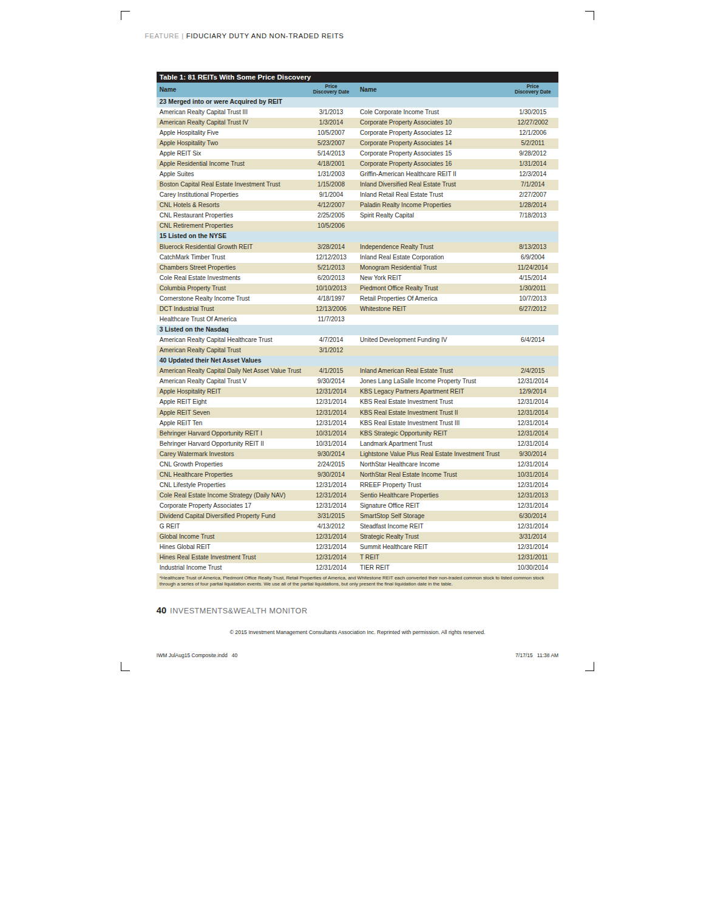FEATURE | FIDUCIARY DUTY AND NON-TRADED REITS
| Table 1: 81 REITs With Some Price Discovery |
| Name | Price Discovery Date | Name | Price Discovery Date |
| 23 Merged into or were Acquired by REIT |
| American Realty Capital Trust III | 3/1/2013 | Cole Corporate Income Trust | 1/30/2015 |
| American Realty Capital Trust IV | 1/3/2014 | Corporate Property Associates 10 | 12/27/2002 |
| Apple Hospitality Five | 10/5/2007 | Corporate Property Associates 12 | 12/1/2006 |
| Apple Hospitality Two | 5/23/2007 | Corporate Property Associates 14 | 5/2/2011 |
| Apple REIT Six | 5/14/2013 | Corporate Property Associates 15 | 9/28/2012 |
| Apple Residential Income Trust | 4/18/2001 | Corporate Property Associates 16 | 1/31/2014 |
| Apple Suites | 1/31/2003 | Griffin-American Healthcare REIT II | 12/3/2014 |
| Boston Capital Real Estate Investment Trust | 1/15/2008 | Inland Diversified Real Estate Trust | 7/1/2014 |
| Carey Institutional Properties | 9/1/2004 | Inland Retail Real Estate Trust | 2/27/2007 |
| CNL Hotels & Resorts | 4/12/2007 | Paladin Realty Income Properties | 1/28/2014 |
| CNL Restaurant Properties | 2/25/2005 | Spirit Realty Capital | 7/18/2013 |
| CNL Retirement Properties | 10/5/2006 | | |
| 15 Listed on the NYSE |
| Bluerock Residential Growth REIT | 3/28/2014 | Independence Realty Trust | 8/13/2013 |
| CatchMark Timber Trust | 12/12/2013 | Inland Real Estate Corporation | 6/9/2004 |
| Chambers Street Properties | 5/21/2013 | Monogram Residential Trust | 11/24/2014 |
| Cole Real Estate Investments | 6/20/2013 | New York REIT | 4/15/2014 |
| Columbia Property Trust | 10/10/2013 | Piedmont Office Realty Trust | 1/30/2011 |
| Cornerstone Realty Income Trust | 4/18/1997 | Retail Properties Of America | 10/7/2013 |
| DCT Industrial Trust | 12/13/2006 | Whitestone REIT | 6/27/2012 |
| Healthcare Trust Of America | 11/7/2013 | | |
| 3 Listed on the Nasdaq |
| American Realty Capital Healthcare Trust | 4/7/2014 | United Development Funding IV | 6/4/2014 |
| American Realty Capital Trust | 3/1/2012 | | |
| 40 Updated their Net Asset Values |
| American Realty Capital Daily Net Asset Value Trust | 4/1/2015 | Inland American Real Estate Trust | 2/4/2015 |
| American Realty Capital Trust V | 9/30/2014 | Jones Lang LaSalle Income Property Trust | 12/31/2014 |
| Apple Hospitality REIT | 12/31/2014 | KBS Legacy Partners Apartment REIT | 12/9/2014 |
| Apple REIT Eight | 12/31/2014 | KBS Real Estate Investment Trust | 12/31/2014 |
| Apple REIT Seven | 12/31/2014 | KBS Real Estate Investment Trust II | 12/31/2014 |
| Apple REIT Ten | 12/31/2014 | KBS Real Estate Investment Trust III | 12/31/2014 |
| Behringer Harvard Opportunity REIT I | 10/31/2014 | KBS Strategic Opportunity REIT | 12/31/2014 |
| Behringer Harvard Opportunity REIT II | 10/31/2014 | Landmark Apartment Trust | 12/31/2014 |
| Carey Watermark Investors | 9/30/2014 | Lightstone Value Plus Real Estate Investment Trust | 9/30/2014 |
| CNL Growth Properties | 2/24/2015 | NorthStar Healthcare Income | 12/31/2014 |
| CNL Healthcare Properties | 9/30/2014 | NorthStar Real Estate Income Trust | 10/31/2014 |
| CNL Lifestyle Properties | 12/31/2014 | RREEF Property Trust | 12/31/2014 |
| Cole Real Estate Income Strategy (Daily NAV) | 12/31/2014 | Sentio Healthcare Properties | 12/31/2013 |
| Corporate Property Associates 17 | 12/31/2014 | Signature Office REIT | 12/31/2014 |
| Dividend Capital Diversified Property Fund | 3/31/2015 | SmartStop Self Storage | 6/30/2014 |
| G REIT | 4/13/2012 | Steadfast Income REIT | 12/31/2014 |
| Global Income Trust | 12/31/2014 | Strategic Realty Trust | 3/31/2014 |
| Hines Global REIT | 12/31/2014 | Summit Healthcare REIT | 12/31/2014 |
| Hines Real Estate Investment Trust | 12/31/2014 | T REIT | 12/31/2011 |
| Industrial Income Trust | 12/31/2014 | TIER REIT | 10/30/2014 |
| *Healthcare Trust of America, Piedmont Office Realty Trust, Retail Properties of America, and Whitestone REIT each converted their non-traded common stock to listed common stock through a series of four partial liquidation events. We use all of the partial liquidations, but only present the final liquidation date in the table. |
40 INVESTMENTS&WEALTH MONITOR
© 2015 Investment Management Consultants Association Inc. Reprinted with permission. All rights reserved.
IWM JulAug15 Composite.indd 40 7/17/15 11:38 AM